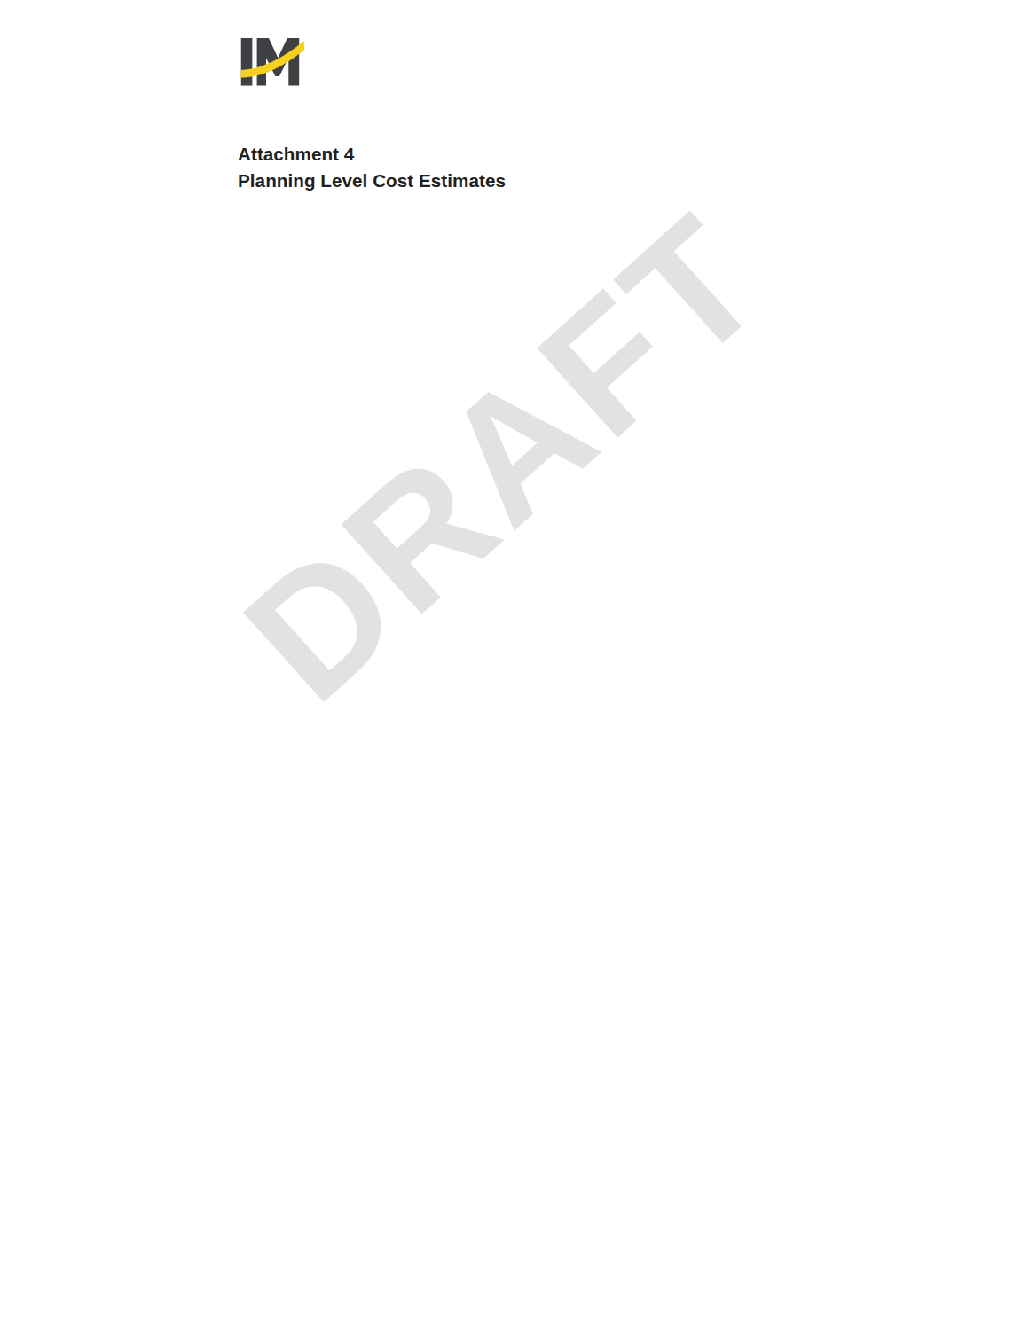DRAFT
Attachment 4
Planning Level Cost Estimates